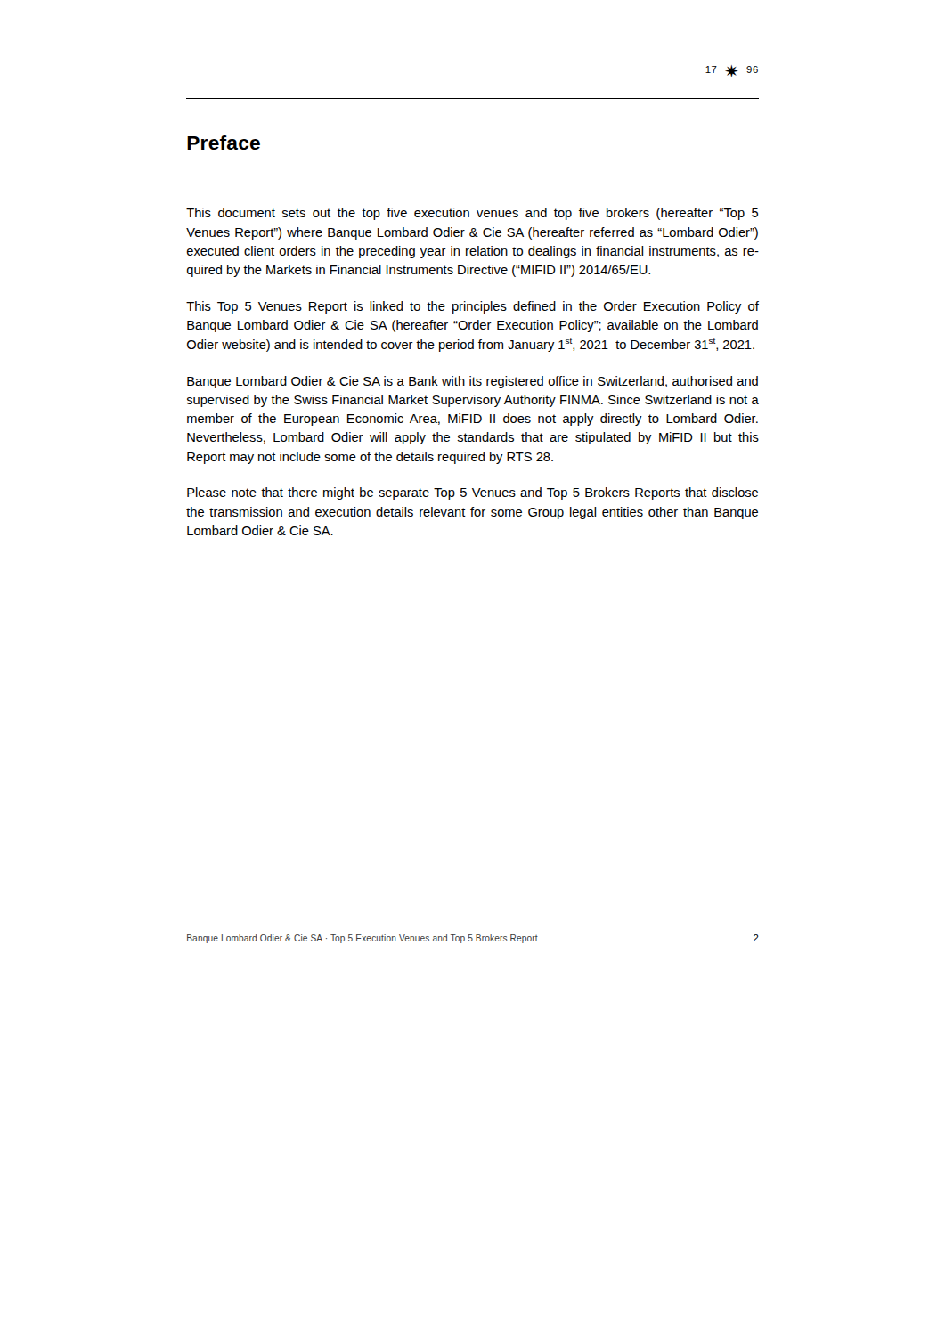17 ✷ 96
Preface
This document sets out the top five execution venues and top five brokers (hereafter “Top 5 Venues Report”) where Banque Lombard Odier & Cie SA (hereafter referred as “Lombard Odier”) executed client orders in the preceding year in relation to dealings in financial instruments, as required by the Markets in Financial Instruments Directive (“MIFID II”) 2014/65/EU.
This Top 5 Venues Report is linked to the principles defined in the Order Execution Policy of Banque Lombard Odier & Cie SA (hereafter “Order Execution Policy”; available on the Lombard Odier website) and is intended to cover the period from January 1st, 2021 to December 31st, 2021.
Banque Lombard Odier & Cie SA is a Bank with its registered office in Switzerland, authorised and supervised by the Swiss Financial Market Supervisory Authority FINMA. Since Switzerland is not a member of the European Economic Area, MiFID II does not apply directly to Lombard Odier. Nevertheless, Lombard Odier will apply the standards that are stipulated by MiFID II but this Report may not include some of the details required by RTS 28.
Please note that there might be separate Top 5 Venues and Top 5 Brokers Reports that disclose the transmission and execution details relevant for some Group legal entities other than Banque Lombard Odier & Cie SA.
Banque Lombard Odier & Cie SA · Top 5 Execution Venues and Top 5 Brokers Report
2